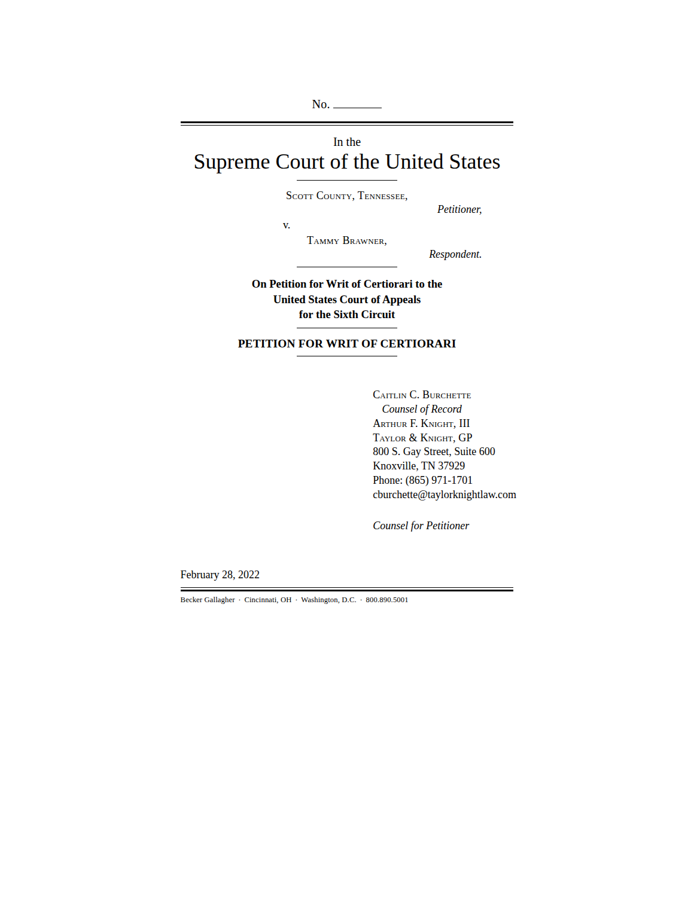No.
In the
Supreme Court of the United States
Scott County, Tennessee,
Petitioner,
v.
Tammy Brawner,
Respondent.
On Petition for Writ of Certiorari to the
United States Court of Appeals
for the Sixth Circuit
PETITION FOR WRIT OF CERTIORARI
Caitlin C. Burchette
Counsel of Record Arthur F. Knight, III
Taylor & Knight, GP
800 S. Gay Street, Suite 600
Knoxville, TN 37929
Phone: (865) 971-1701
cburchette@taylorknightlaw.com Counsel for Petitioner
February 28, 2022
Becker Gallagher·Cincinnati, OH·Washington, D.C.·800.890.5001